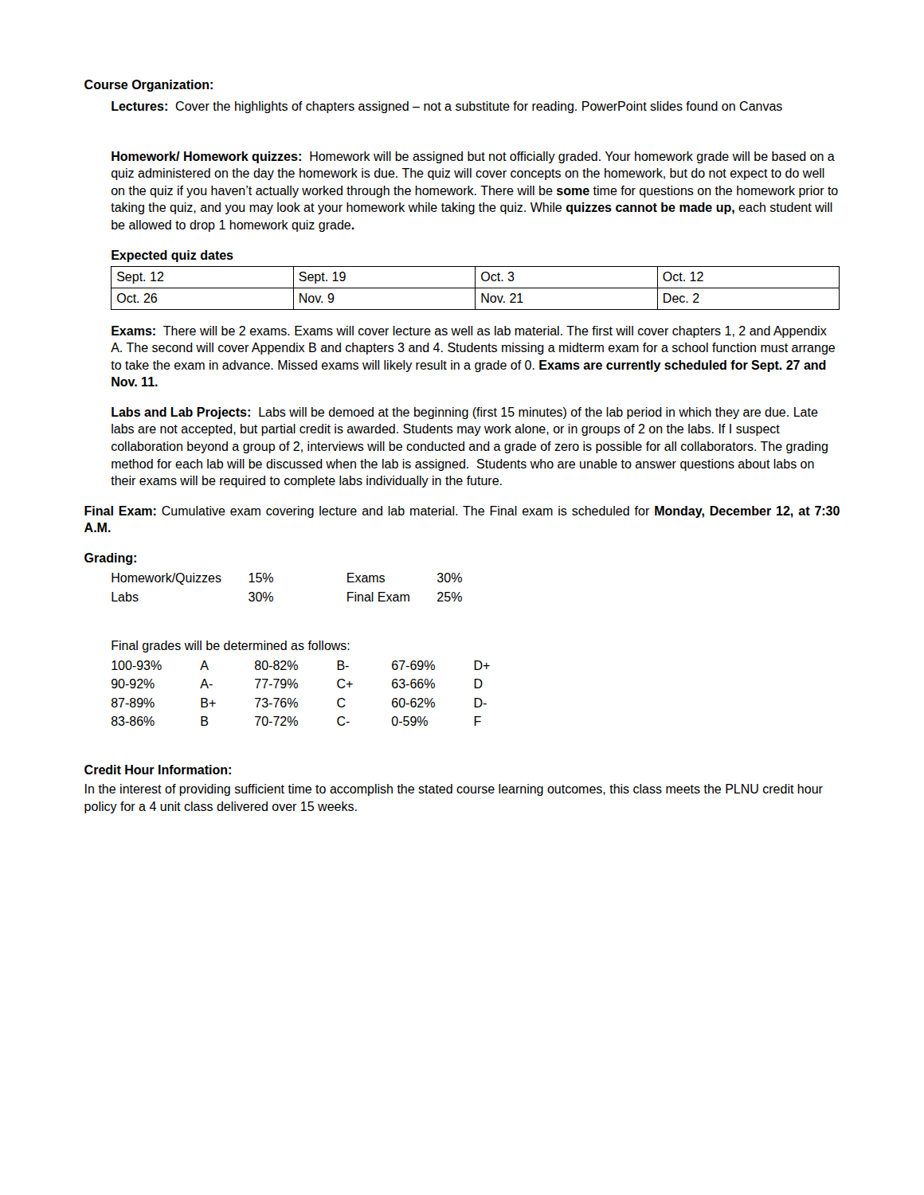Course Organization:
Lectures: Cover the highlights of chapters assigned – not a substitute for reading. PowerPoint slides found on Canvas
Homework/ Homework quizzes: Homework will be assigned but not officially graded. Your homework grade will be based on a quiz administered on the day the homework is due. The quiz will cover concepts on the homework, but do not expect to do well on the quiz if you haven’t actually worked through the homework. There will be some time for questions on the homework prior to taking the quiz, and you may look at your homework while taking the quiz. While quizzes cannot be made up, each student will be allowed to drop 1 homework quiz grade.
Expected quiz dates
| Sept. 12 | Sept. 19 | Oct. 3 | Oct. 12 |
| Oct. 26 | Nov. 9 | Nov. 21 | Dec. 2 |
Exams: There will be 2 exams. Exams will cover lecture as well as lab material. The first will cover chapters 1, 2 and Appendix A. The second will cover Appendix B and chapters 3 and 4. Students missing a midterm exam for a school function must arrange to take the exam in advance. Missed exams will likely result in a grade of 0. Exams are currently scheduled for Sept. 27 and Nov. 11.
Labs and Lab Projects: Labs will be demoed at the beginning (first 15 minutes) of the lab period in which they are due. Late labs are not accepted, but partial credit is awarded. Students may work alone, or in groups of 2 on the labs. If I suspect collaboration beyond a group of 2, interviews will be conducted and a grade of zero is possible for all collaborators. The grading method for each lab will be discussed when the lab is assigned. Students who are unable to answer questions about labs on their exams will be required to complete labs individually in the future.
Final Exam: Cumulative exam covering lecture and lab material. The Final exam is scheduled for Monday, December 12, at 7:30 A.M.
Grading:
| Homework/Quizzes | 15% | Exams | 30% |
| Labs | 30% | Final Exam | 25% |
Final grades will be determined as follows:
| 100-93% | A | 80-82% | B- | 67-69% | D+ |
| 90-92% | A- | 77-79% | C+ | 63-66% | D |
| 87-89% | B+ | 73-76% | C | 60-62% | D- |
| 83-86% | B | 70-72% | C- | 0-59% | F |
Credit Hour Information:
In the interest of providing sufficient time to accomplish the stated course learning outcomes, this class meets the PLNU credit hour policy for a 4 unit class delivered over 15 weeks.